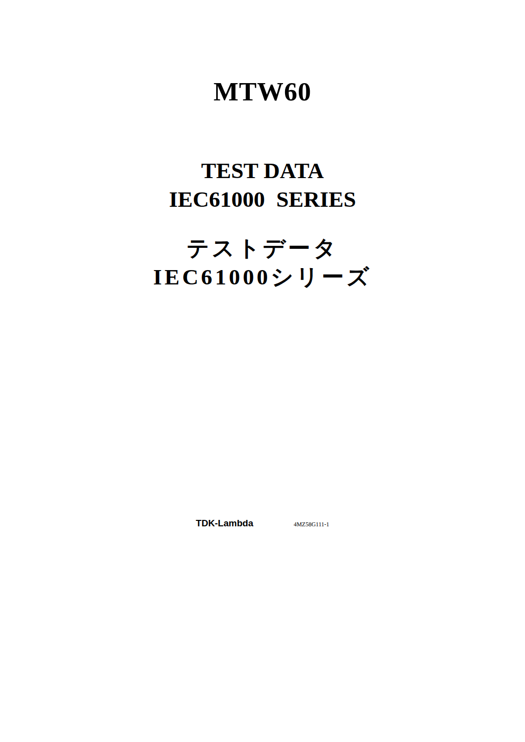MTW60
TEST DATA
IEC61000 SERIES
テストデータ
IEC61000シリーズ
TDK-Lambda 4MZ58G111-1